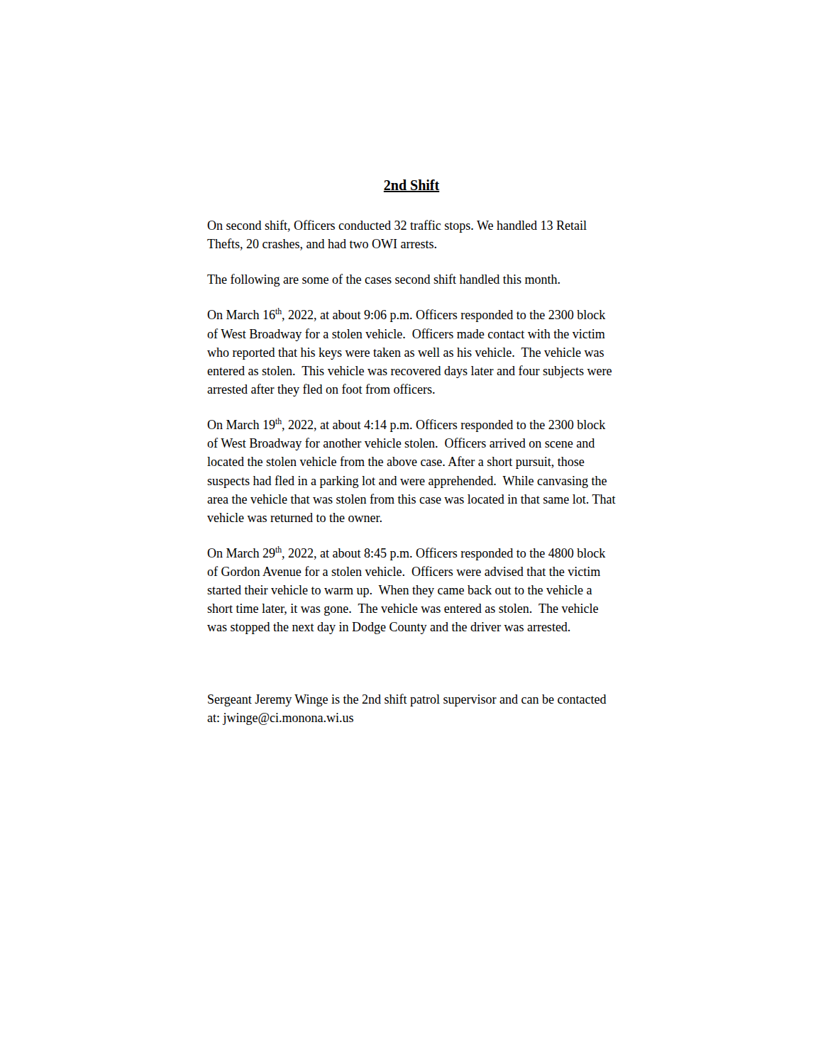2nd Shift
On second shift, Officers conducted 32 traffic stops. We handled 13 Retail Thefts, 20 crashes, and had two OWI arrests.
The following are some of the cases second shift handled this month.
On March 16th, 2022, at about 9:06 p.m. Officers responded to the 2300 block of West Broadway for a stolen vehicle. Officers made contact with the victim who reported that his keys were taken as well as his vehicle. The vehicle was entered as stolen. This vehicle was recovered days later and four subjects were arrested after they fled on foot from officers.
On March 19th, 2022, at about 4:14 p.m. Officers responded to the 2300 block of West Broadway for another vehicle stolen. Officers arrived on scene and located the stolen vehicle from the above case. After a short pursuit, those suspects had fled in a parking lot and were apprehended. While canvasing the area the vehicle that was stolen from this case was located in that same lot. That vehicle was returned to the owner.
On March 29th, 2022, at about 8:45 p.m. Officers responded to the 4800 block of Gordon Avenue for a stolen vehicle. Officers were advised that the victim started their vehicle to warm up. When they came back out to the vehicle a short time later, it was gone. The vehicle was entered as stolen. The vehicle was stopped the next day in Dodge County and the driver was arrested.
Sergeant Jeremy Winge is the 2nd shift patrol supervisor and can be contacted at: jwinge@ci.monona.wi.us